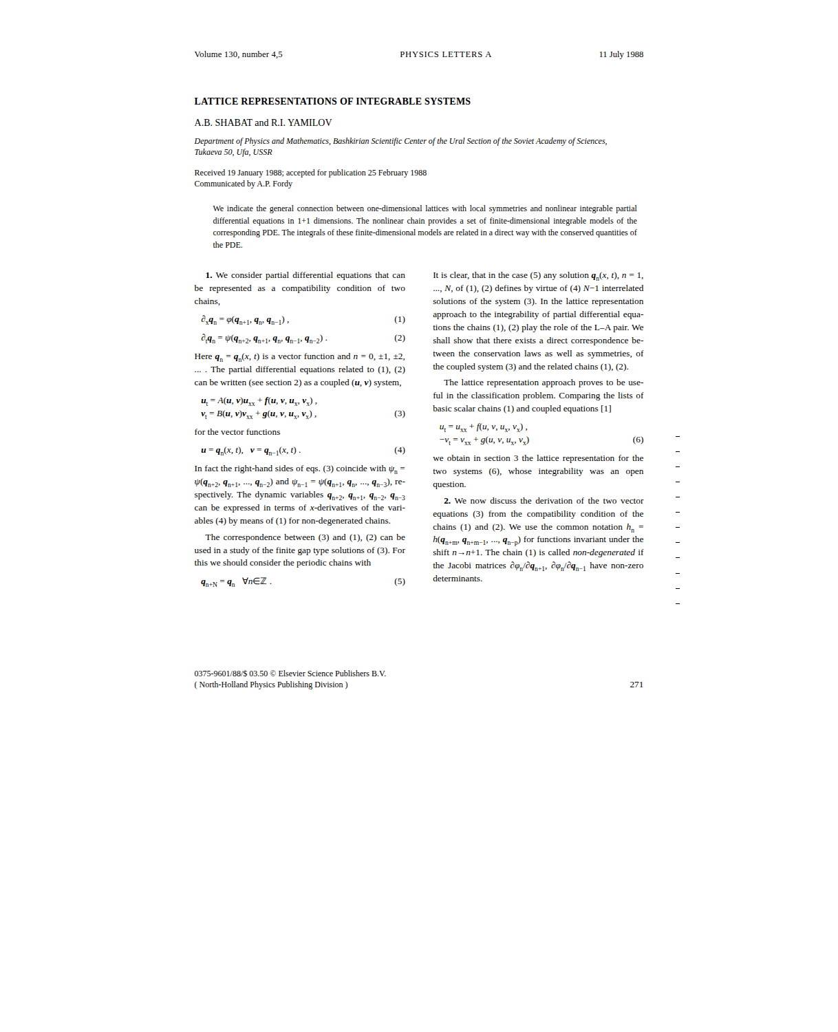Volume 130, number 4,5
PHYSICS LETTERS A
11 July 1988
Lattice representations of integrable systems
A.B. SHABAT and R.I. YAMILOV
Department of Physics and Mathematics, Bashkirian Scientific Center of the Ural Section of the Soviet Academy of Sciences,
Tukaeva 50, Ufa, USSR
Received 19 January 1988; accepted for publication 25 February 1988
Communicated by A.P. Fordy
We indicate the general connection between one-dimensional lattices with local symmetries and nonlinear integrable partial differential equations in 1+1 dimensions. The nonlinear chain provides a set of finite-dimensional integrable models of the corresponding PDE. The integrals of these finite-dimensional models are related in a direct way with the conserved quantities of the PDE.
1. We consider partial differential equations that can be represented as a compatibility condition of two chains,
∂xqn = φ(qn+1, qn, qn−1) , (1)
∂tqn = ψ(qn+2, qn+1, qn, qn−1, qn−2) . (2)
Here qn = qn(x, t) is a vector function and n = 0, ±1, ±2, ... . The partial differential equations related to (1), (2) can be written (see section 2) as a coupled (u, v) system,
ut = A(u, v)uxx + f(u, v, ux, vx) ,
vt = B(u, v)vxx + g(u, v, ux, vx) , (3)
for the vector functions
u = qn(x, t), v = qn−1(x, t) . (4)
In fact the right-hand sides of eqs. (3) coincide with ψn = ψ(qn+2, qn+1, ..., qn−2) and ψn−1 = ψ(qn+1, qn, ..., qn−3), respectively. The dynamic variables qn+2, qn+1, qn−2, qn−3 can be expressed in terms of x-derivatives of the variables (4) by means of (1) for non-degenerated chains.
The correspondence between (3) and (1), (2) can be used in a study of the finite gap type solutions of (3). For this we should consider the periodic chains with
qn+N = qn ∀n∈ℤ . (5)
It is clear, that in the case (5) any solution qn(x, t), n = 1, ..., N, of (1), (2) defines by virtue of (4) N−1 interrelated solutions of the system (3). In the lattice representation approach to the integrability of partial differential equations the chains (1), (2) play the role of the L–A pair. We shall show that there exists a direct correspondence between the conservation laws as well as symmetries, of the coupled system (3) and the related chains (1), (2).
The lattice representation approach proves to be useful in the classification problem. Comparing the lists of basic scalar chains (1) and coupled equations [1]
ut = uxx + f(u, v, ux, vx) ,
−vt = vxx + g(u, v, ux, vx) (6)
we obtain in section 3 the lattice representation for the two systems (6), whose integrability was an open question.
2. We now discuss the derivation of the two vector equations (3) from the compatibility condition of the chains (1) and (2). We use the common notation hn = h(qn+m, qn+m−1, ..., qn−p) for functions invariant under the shift n→n+1. The chain (1) is called non-degenerated if the Jacobi matrices ∂φn/∂qn+1, ∂φn/∂qn−1 have non-zero determinants.
0375-9601/88/$ 03.50 © Elsevier Science Publishers B.V.
( North-Holland Physics Publishing Division )
271